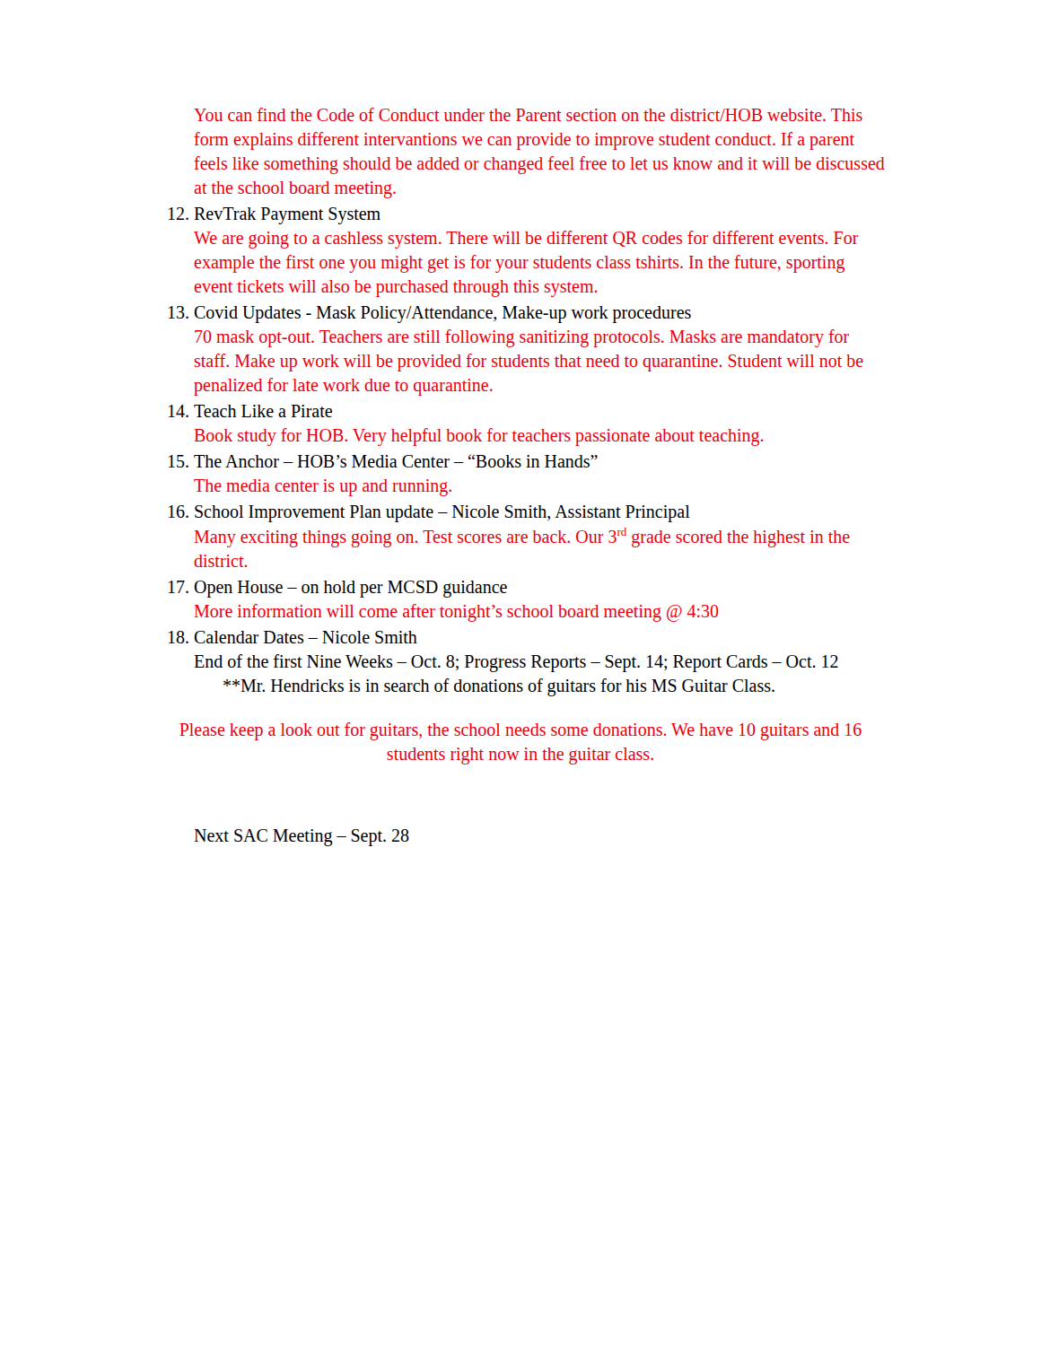You can find the Code of Conduct under the Parent section on the district/HOB website. This form explains different intervantions we can provide to improve student conduct. If a parent feels like something should be added or changed feel free to let us know and it will be discussed at the school board meeting.
RevTrak Payment System
We are going to a cashless system. There will be different QR codes for different events. For example the first one you might get is for your students class tshirts. In the future, sporting event tickets will also be purchased through this system.
Covid Updates - Mask Policy/Attendance, Make-up work procedures
70 mask opt-out. Teachers are still following sanitizing protocols. Masks are mandatory for staff. Make up work will be provided for students that need to quarantine. Student will not be penalized for late work due to quarantine.
Teach Like a Pirate
Book study for HOB. Very helpful book for teachers passionate about teaching.
The Anchor – HOB’s Media Center – “Books in Hands”
The media center is up and running.
School Improvement Plan update – Nicole Smith, Assistant Principal
Many exciting things going on. Test scores are back. Our 3rd grade scored the highest in the district.
Open House – on hold per MCSD guidance
More information will come after tonight’s school board meeting @ 4:30
Calendar Dates – Nicole Smith
End of the first Nine Weeks – Oct. 8; Progress Reports – Sept. 14; Report Cards – Oct. 12
**Mr. Hendricks is in search of donations of guitars for his MS Guitar Class.
Please keep a look out for guitars, the school needs some donations. We have 10 guitars and 16 students right now in the guitar class.
Next SAC Meeting – Sept. 28